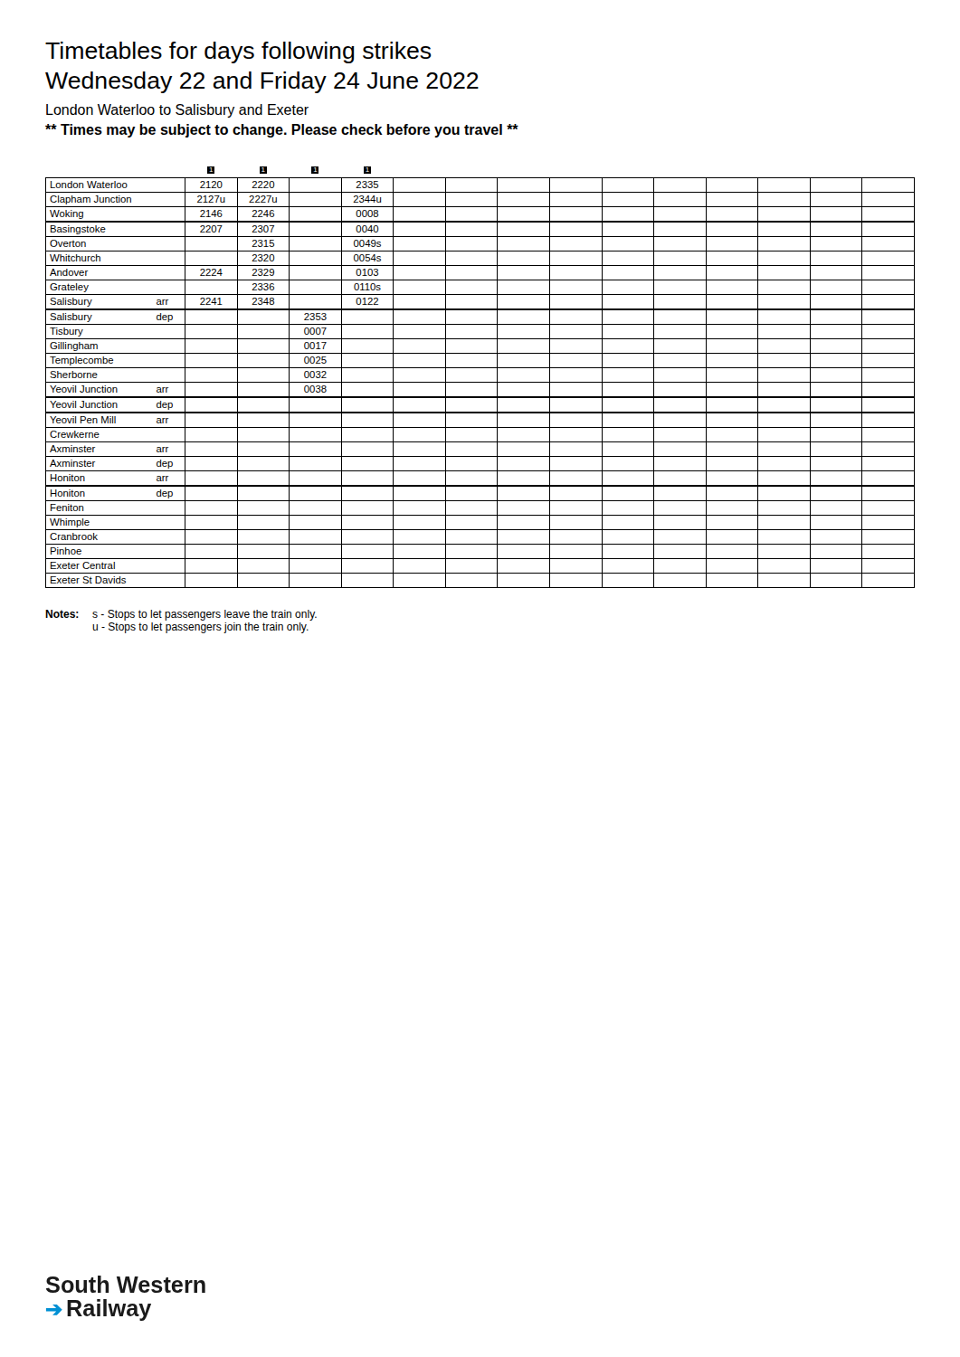Timetables for days following strikes Wednesday 22 and Friday 24 June 2022
London Waterloo to Salisbury and Exeter
** Times may be subject to change. Please check before you travel **
| | | 1 | 1 | 1 | 1 | | | | | | | | | | |
| London Waterloo | | 2120 | 2220 | | 2335 | | | | | | | | | | |
| Clapham Junction | | 2127u | 2227u | | 2344u | | | | | | | | | | |
| Woking | | 2146 | 2246 | | 0008 | | | | | | | | | | |
| Basingstoke | | 2207 | 2307 | | 0040 | | | | | | | | | | |
| Overton | | | 2315 | | 0049s | | | | | | | | | | |
| Whitchurch | | | 2320 | | 0054s | | | | | | | | | | |
| Andover | | 2224 | 2329 | | 0103 | | | | | | | | | | |
| Grateley | | | 2336 | | 0110s | | | | | | | | | | |
| Salisbury | arr | 2241 | 2348 | | 0122 | | | | | | | | | | |
| Salisbury | dep | | | 2353 | | | | | | | | | | | |
| Tisbury | | | | 0007 | | | | | | | | | | | |
| Gillingham | | | | 0017 | | | | | | | | | | | |
| Templecombe | | | | 0025 | | | | | | | | | | | |
| Sherborne | | | | 0032 | | | | | | | | | | | |
| Yeovil Junction | arr | | | 0038 | | | | | | | | | | | |
| Yeovil Junction | dep | | | | | | | | | | | | | | |
| Yeovil Pen Mill | arr | | | | | | | | | | | | | | |
| Crewkerne | | | | | | | | | | | | | | | |
| Axminster | arr | | | | | | | | | | | | | | |
| Axminster | dep | | | | | | | | | | | | | | |
| Honiton | arr | | | | | | | | | | | | | | |
| Honiton | dep | | | | | | | | | | | | | | |
| Feniton | | | | | | | | | | | | | | | |
| Whimple | | | | | | | | | | | | | | | |
| Cranbrook | | | | | | | | | | | | | | | |
| Pinhoe | | | | | | | | | | | | | | | |
| Exeter Central | | | | | | | | | | | | | | | |
| Exeter St Davids | | | | | | | | | | | | | | | |
Notes: s - Stops to let passengers leave the train only.
u - Stops to let passengers join the train only.
South Western
➔Railway